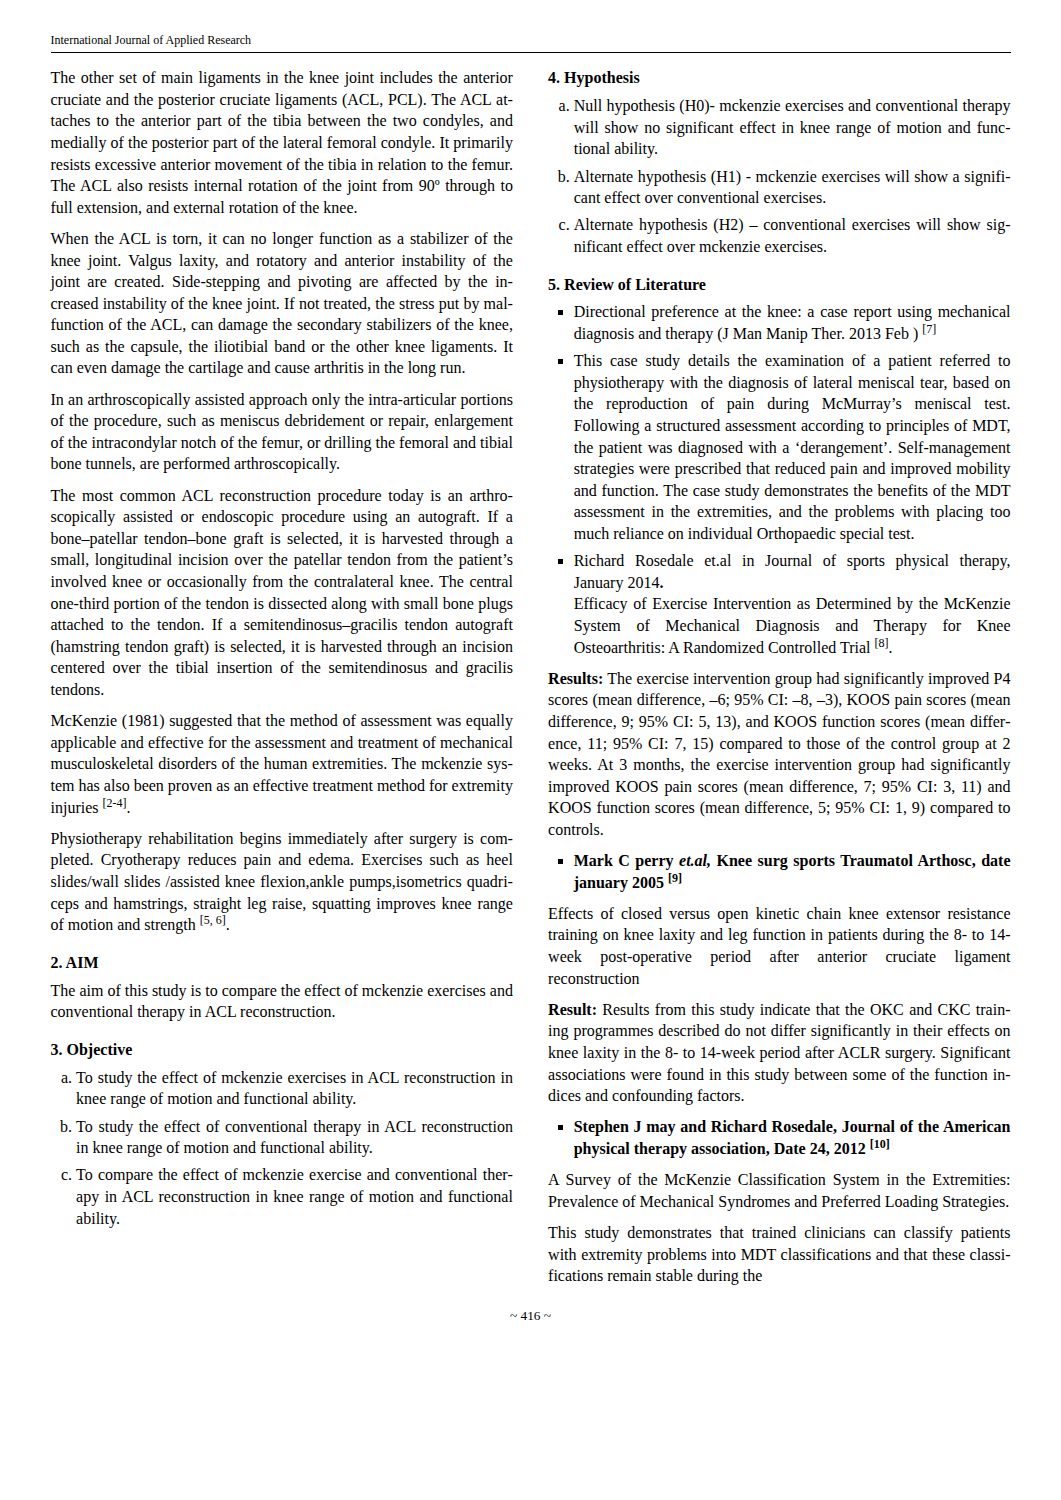International Journal of Applied Research
The other set of main ligaments in the knee joint includes the anterior cruciate and the posterior cruciate ligaments (ACL, PCL). The ACL attaches to the anterior part of the tibia between the two condyles, and medially of the posterior part of the lateral femoral condyle. It primarily resists excessive anterior movement of the tibia in relation to the femur. The ACL also resists internal rotation of the joint from 90º through to full extension, and external rotation of the knee.
When the ACL is torn, it can no longer function as a stabilizer of the knee joint. Valgus laxity, and rotatory and anterior instability of the joint are created. Side-stepping and pivoting are affected by the increased instability of the knee joint. If not treated, the stress put by malfunction of the ACL, can damage the secondary stabilizers of the knee, such as the capsule, the iliotibial band or the other knee ligaments. It can even damage the cartilage and cause arthritis in the long run.
In an arthroscopically assisted approach only the intra-articular portions of the procedure, such as meniscus debridement or repair, enlargement of the intracondylar notch of the femur, or drilling the femoral and tibial bone tunnels, are performed arthroscopically.
The most common ACL reconstruction procedure today is an arthroscopically assisted or endoscopic procedure using an autograft. If a bone–patellar tendon–bone graft is selected, it is harvested through a small, longitudinal incision over the patellar tendon from the patient’s involved knee or occasionally from the contralateral knee. The central one-third portion of the tendon is dissected along with small bone plugs attached to the tendon. If a semitendinosus–gracilis tendon autograft (hamstring tendon graft) is selected, it is harvested through an incision centered over the tibial insertion of the semitendinosus and gracilis tendons.
McKenzie (1981) suggested that the method of assessment was equally applicable and effective for the assessment and treatment of mechanical musculoskeletal disorders of the human extremities. The mckenzie system has also been proven as an effective treatment method for extremity injuries [2-4].
Physiotherapy rehabilitation begins immediately after surgery is completed. Cryotherapy reduces pain and edema. Exercises such as heel slides/wall slides /assisted knee flexion,ankle pumps,isometrics quadriceps and hamstrings, straight leg raise, squatting improves knee range of motion and strength [5, 6].
2. AIM
The aim of this study is to compare the effect of mckenzie exercises and conventional therapy in ACL reconstruction.
3. Objective
To study the effect of mckenzie exercises in ACL reconstruction in knee range of motion and functional ability.
To study the effect of conventional therapy in ACL reconstruction in knee range of motion and functional ability.
To compare the effect of mckenzie exercise and conventional therapy in ACL reconstruction in knee range of motion and functional ability.
4. Hypothesis
Null hypothesis (H0)- mckenzie exercises and conventional therapy will show no significant effect in knee range of motion and functional ability.
Alternate hypothesis (H1) - mckenzie exercises will show a significant effect over conventional exercises.
Alternate hypothesis (H2) – conventional exercises will show significant effect over mckenzie exercises.
5. Review of Literature
Directional preference at the knee: a case report using mechanical diagnosis and therapy (J Man Manip Ther. 2013 Feb ) [7]
This case study details the examination of a patient referred to physiotherapy with the diagnosis of lateral meniscal tear, based on the reproduction of pain during McMurray’s meniscal test. Following a structured assessment according to principles of MDT, the patient was diagnosed with a ‘derangement’. Self-management strategies were prescribed that reduced pain and improved mobility and function. The case study demonstrates the benefits of the MDT assessment in the extremities, and the problems with placing too much reliance on individual Orthopaedic special test.
Richard Rosedale et.al in Journal of sports physical therapy, January 2014.
Efficacy of Exercise Intervention as Determined by the McKenzie System of Mechanical Diagnosis and Therapy for Knee Osteoarthritis: A Randomized Controlled Trial [8].
Results: The exercise intervention group had significantly improved P4 scores (mean difference, –6; 95% CI: –8, –3), KOOS pain scores (mean difference, 9; 95% CI: 5, 13), and KOOS function scores (mean difference, 11; 95% CI: 7, 15) compared to those of the control group at 2 weeks. At 3 months, the exercise intervention group had significantly improved KOOS pain scores (mean difference, 7; 95% CI: 3, 11) and KOOS function scores (mean difference, 5; 95% CI: 1, 9) compared to controls.
Mark C perry et.al, Knee surg sports Traumatol Arthosc, date january 2005 [9]
Effects of closed versus open kinetic chain knee extensor resistance training on knee laxity and leg function in patients during the 8- to 14-week post-operative period after anterior cruciate ligament reconstruction
Result: Results from this study indicate that the OKC and CKC training programmes described do not differ significantly in their effects on knee laxity in the 8- to 14-week period after ACLR surgery. Significant associations were found in this study between some of the function indices and confounding factors.
Stephen J may and Richard Rosedale, Journal of the American physical therapy association, Date 24, 2012 [10]
A Survey of the McKenzie Classification System in the Extremities: Prevalence of Mechanical Syndromes and Preferred Loading Strategies.
This study demonstrates that trained clinicians can classify patients with extremity problems into MDT classifications and that these classifications remain stable during the
~ 416 ~